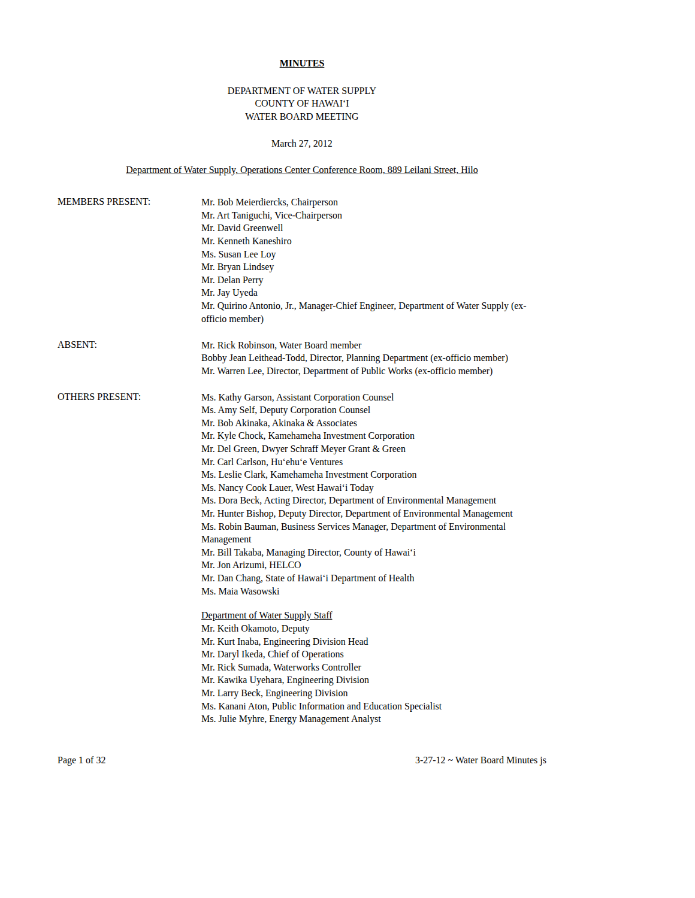MINUTES
DEPARTMENT OF WATER SUPPLY
COUNTY OF HAWAIʻI
WATER BOARD MEETING
March 27, 2012
Department of Water Supply, Operations Center Conference Room, 889 Leilani Street, Hilo
| MEMBERS PRESENT: | Mr. Bob Meierdiercks, Chairperson Mr. Art Taniguchi, Vice-Chairperson Mr. David Greenwell Mr. Kenneth Kaneshiro Ms. Susan Lee Loy Mr. Bryan Lindsey Mr. Delan Perry Mr. Jay Uyeda Mr. Quirino Antonio, Jr., Manager-Chief Engineer, Department of Water Supply (ex-officio member) |
| ABSENT: | Mr. Rick Robinson, Water Board member Bobby Jean Leithead-Todd, Director, Planning Department (ex-officio member) Mr. Warren Lee, Director, Department of Public Works (ex-officio member) |
| OTHERS PRESENT: | Ms. Kathy Garson, Assistant Corporation Counsel Ms. Amy Self, Deputy Corporation Counsel Mr. Bob Akinaka, Akinaka & Associates Mr. Kyle Chock, Kamehameha Investment Corporation Mr. Del Green, Dwyer Schraff Meyer Grant & Green Mr. Carl Carlson, Huʻehuʻe Ventures Ms. Leslie Clark, Kamehameha Investment Corporation Ms. Nancy Cook Lauer, West Hawaiʻi Today Ms. Dora Beck, Acting Director, Department of Environmental Management Mr. Hunter Bishop, Deputy Director, Department of Environmental Management Ms. Robin Bauman, Business Services Manager, Department of Environmental Management Mr. Bill Takaba, Managing Director, County of Hawaiʻi Mr. Jon Arizumi, HELCO Mr. Dan Chang, State of Hawaiʻi Department of Health Ms. Maia Wasowski Department of Water Supply Staff Mr. Keith Okamoto, Deputy Mr. Kurt Inaba, Engineering Division Head Mr. Daryl Ikeda, Chief of Operations Mr. Rick Sumada, Waterworks Controller Mr. Kawika Uyehara, Engineering Division Mr. Larry Beck, Engineering Division Ms. Kanani Aton, Public Information and Education Specialist Ms. Julie Myhre, Energy Management Analyst |
Page 1 of 32 3-27-12 ~ Water Board Minutes js